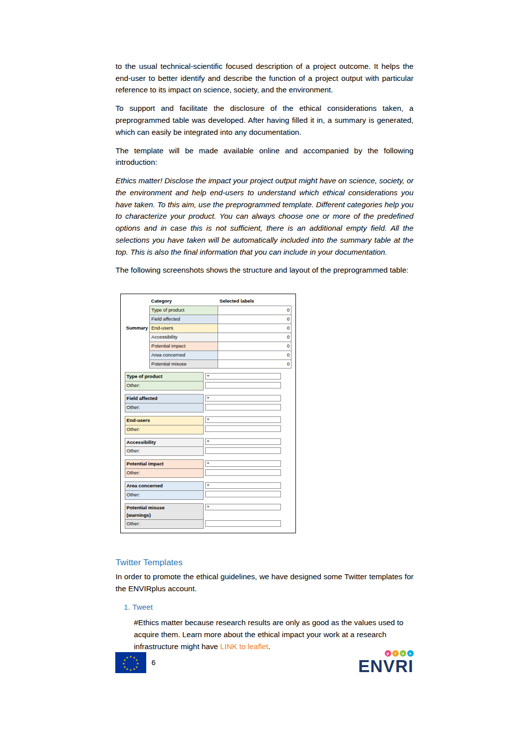to the usual technical-scientific focused description of a project outcome. It helps the end-user to better identify and describe the function of a project output with particular reference to its impact on science, society, and the environment.
To support and facilitate the disclosure of the ethical considerations taken, a preprogrammed table was developed. After having filled it in, a summary is generated, which can easily be integrated into any documentation.
The template will be made available online and accompanied by the following introduction:
Ethics matter! Disclose the impact your project output might have on science, society, or the environment and help end-users to understand which ethical considerations you have taken. To this aim, use the preprogrammed template. Different categories help you to characterize your product. You can always choose one or more of the predefined options and in case this is not sufficient, there is an additional empty field. All the selections you have taken will be automatically included into the summary table at the top. This is also the final information that you can include in your documentation.
The following screenshots shows the structure and layout of the preprogrammed table:
| | Category | Selected labels |
| | Type of product | 0 |
| | Field affected | 0 |
| Summary | End-users | 0 |
| | Accessibility | 0 |
| | Potential impact | 0 |
| | Area concerned | 0 |
| | Potential misuse | 0 |
| Type of product | |
| Other: | |
| Field affected | |
| Other: | |
| End-users | |
| Other: | |
| Accessibility | |
| Other: | |
| Potential impact | |
| Other: | |
| Area concerned | |
| Other: | |
| Potential misuse (warnings) | |
| Other: | |
Twitter Templates
In order to promote the ethical guidelines, we have designed some Twitter templates for the ENVIRplus account.
Tweet
#Ethics matter because research results are only as good as the values used to acquire them. Learn more about the ethical impact your work at a research infrastructure might have LINK to leaflet.
★ ★ ★ ★ ★ ★ ★ ★ ★ ★ ★ ★ 6
plus
ENVRI